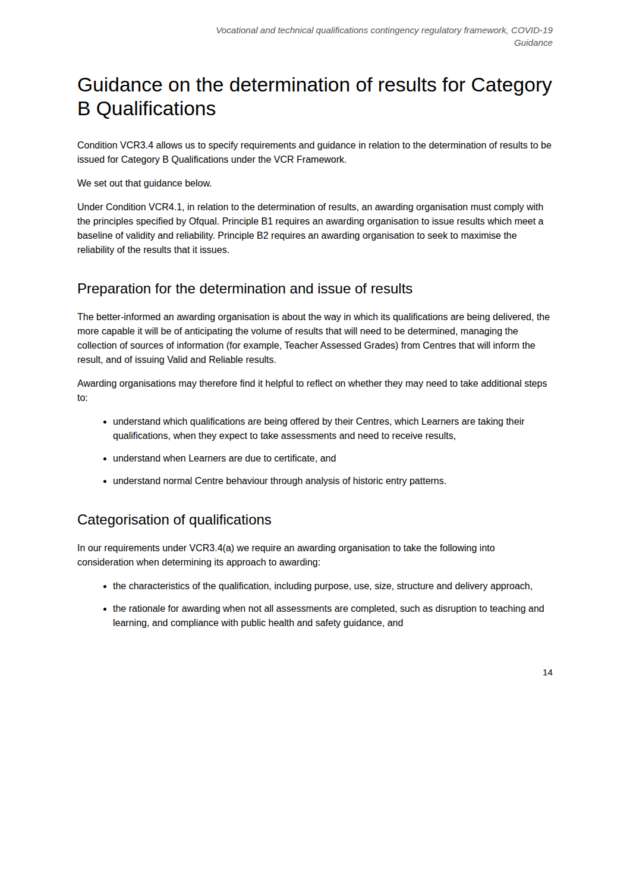Vocational and technical qualifications contingency regulatory framework, COVID-19
Guidance
Guidance on the determination of results for Category B Qualifications
Condition VCR3.4 allows us to specify requirements and guidance in relation to the determination of results to be issued for Category B Qualifications under the VCR Framework.
We set out that guidance below.
Under Condition VCR4.1, in relation to the determination of results, an awarding organisation must comply with the principles specified by Ofqual. Principle B1 requires an awarding organisation to issue results which meet a baseline of validity and reliability. Principle B2 requires an awarding organisation to seek to maximise the reliability of the results that it issues.
Preparation for the determination and issue of results
The better-informed an awarding organisation is about the way in which its qualifications are being delivered, the more capable it will be of anticipating the volume of results that will need to be determined, managing the collection of sources of information (for example, Teacher Assessed Grades) from Centres that will inform the result, and of issuing Valid and Reliable results.
Awarding organisations may therefore find it helpful to reflect on whether they may need to take additional steps to:
understand which qualifications are being offered by their Centres, which Learners are taking their qualifications, when they expect to take assessments and need to receive results,
understand when Learners are due to certificate, and
understand normal Centre behaviour through analysis of historic entry patterns.
Categorisation of qualifications
In our requirements under VCR3.4(a) we require an awarding organisation to take the following into consideration when determining its approach to awarding:
the characteristics of the qualification, including purpose, use, size, structure and delivery approach,
the rationale for awarding when not all assessments are completed, such as disruption to teaching and learning, and compliance with public health and safety guidance, and
14